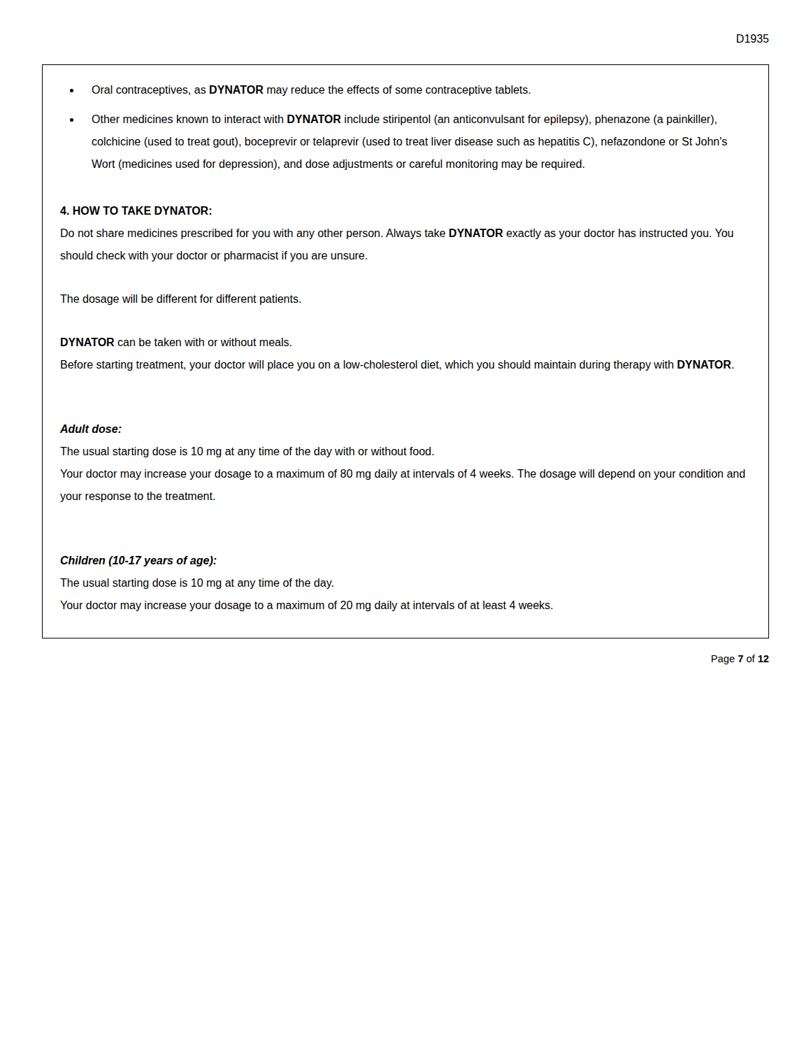D1935
Oral contraceptives, as DYNATOR may reduce the effects of some contraceptive tablets.
Other medicines known to interact with DYNATOR include stiripentol (an anticonvulsant for epilepsy), phenazone (a painkiller), colchicine (used to treat gout), boceprevir or telaprevir (used to treat liver disease such as hepatitis C), nefazondone or St John's Wort (medicines used for depression), and dose adjustments or careful monitoring may be required.
4. HOW TO TAKE DYNATOR:
Do not share medicines prescribed for you with any other person. Always take DYNATOR exactly as your doctor has instructed you. You should check with your doctor or pharmacist if you are unsure.
The dosage will be different for different patients.
DYNATOR can be taken with or without meals.
Before starting treatment, your doctor will place you on a low-cholesterol diet, which you should maintain during therapy with DYNATOR.
Adult dose:
The usual starting dose is 10 mg at any time of the day with or without food.
Your doctor may increase your dosage to a maximum of 80 mg daily at intervals of 4 weeks. The dosage will depend on your condition and your response to the treatment.
Children (10-17 years of age):
The usual starting dose is 10 mg at any time of the day.
Your doctor may increase your dosage to a maximum of 20 mg daily at intervals of at least 4 weeks.
Page 7 of 12